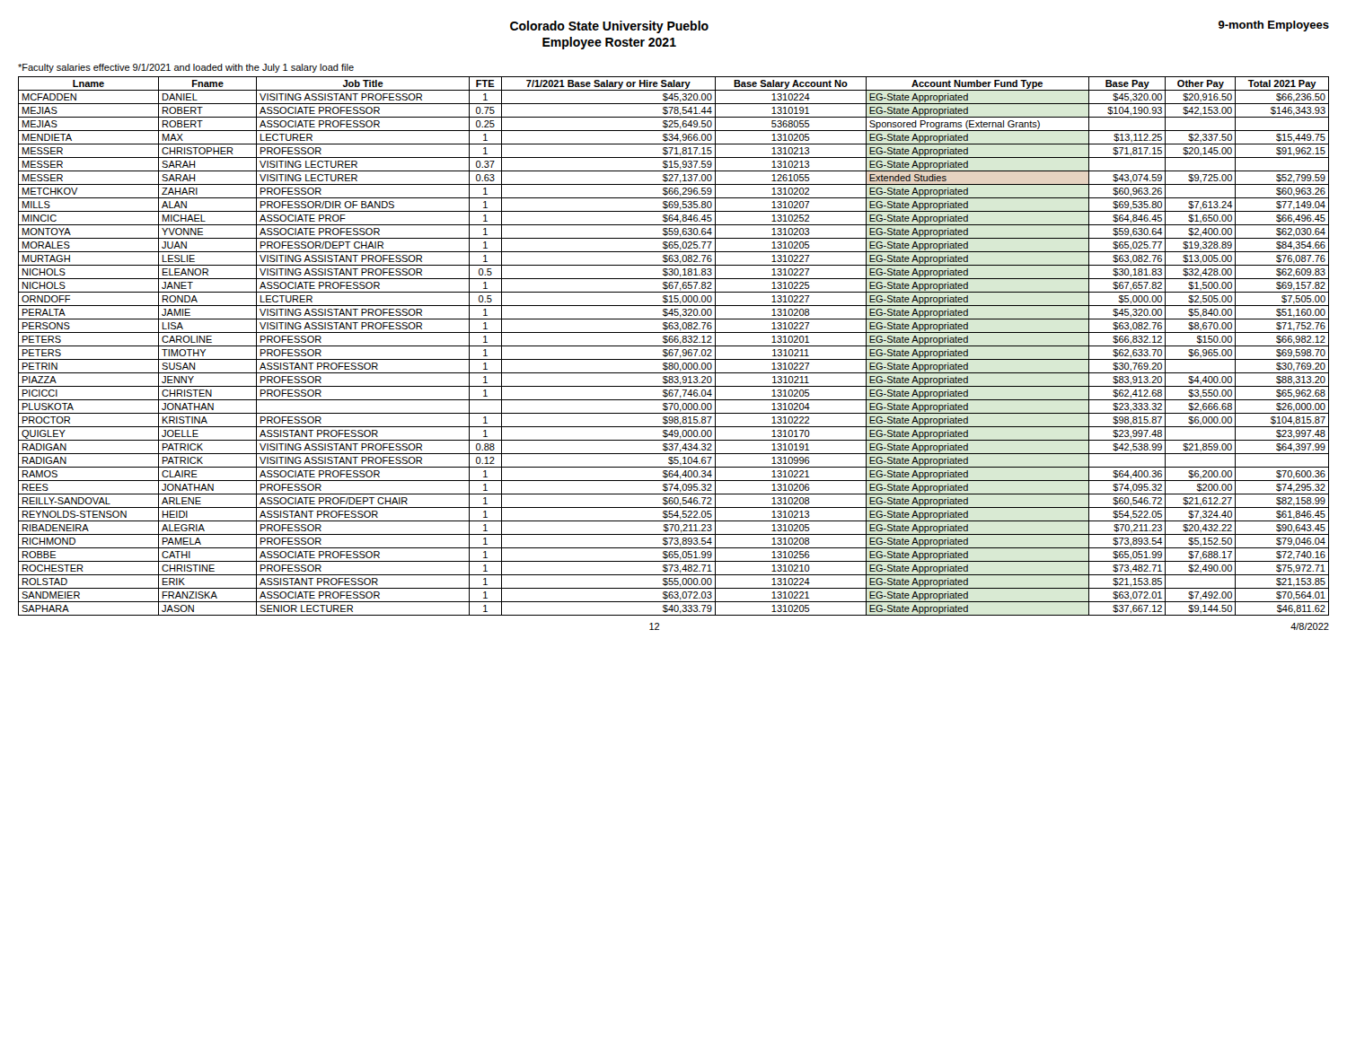Colorado State University Pueblo
Employee Roster 2021
9-month Employees
*Faculty salaries effective 9/1/2021 and loaded with the July 1 salary load file
| Lname | Fname | Job Title | FTE | 7/1/2021 Base Salary or Hire Salary | Base Salary Account No | Account Number Fund Type | Base Pay | Other Pay | Total 2021 Pay |
| --- | --- | --- | --- | --- | --- | --- | --- | --- | --- |
| MCFADDEN | DANIEL | VISITING ASSISTANT PROFESSOR | 1 | $45,320.00 | 1310224 | EG-State Appropriated | $45,320.00 | $20,916.50 | $66,236.50 |
| MEJIAS | ROBERT | ASSOCIATE PROFESSOR | 0.75 | $78,541.44 | 1310191 | EG-State Appropriated | $104,190.93 | $42,153.00 | $146,343.93 |
| MEJIAS | ROBERT | ASSOCIATE PROFESSOR | 0.25 | $25,649.50 | 5368055 | Sponsored Programs (External Grants) | | | |
| MENDIETA | MAX | LECTURER | 1 | $34,966.00 | 1310205 | EG-State Appropriated | $13,112.25 | $2,337.50 | $15,449.75 |
| MESSER | CHRISTOPHER | PROFESSOR | 1 | $71,817.15 | 1310213 | EG-State Appropriated | $71,817.15 | $20,145.00 | $91,962.15 |
| MESSER | SARAH | VISITING LECTURER | 0.37 | $15,937.59 | 1310213 | EG-State Appropriated | | | |
| MESSER | SARAH | VISITING LECTURER | 0.63 | $27,137.00 | 1261055 | Extended Studies | $43,074.59 | $9,725.00 | $52,799.59 |
| METCHKOV | ZAHARI | PROFESSOR | 1 | $66,296.59 | 1310202 | EG-State Appropriated | $60,963.26 | | $60,963.26 |
| MILLS | ALAN | PROFESSOR/DIR OF BANDS | 1 | $69,535.80 | 1310207 | EG-State Appropriated | $69,535.80 | $7,613.24 | $77,149.04 |
| MINCIC | MICHAEL | ASSOCIATE PROF | 1 | $64,846.45 | 1310252 | EG-State Appropriated | $64,846.45 | $1,650.00 | $66,496.45 |
| MONTOYA | YVONNE | ASSOCIATE PROFESSOR | 1 | $59,630.64 | 1310203 | EG-State Appropriated | $59,630.64 | $2,400.00 | $62,030.64 |
| MORALES | JUAN | PROFESSOR/DEPT CHAIR | 1 | $65,025.77 | 1310205 | EG-State Appropriated | $65,025.77 | $19,328.89 | $84,354.66 |
| MURTAGH | LESLIE | VISITING ASSISTANT PROFESSOR | 1 | $63,082.76 | 1310227 | EG-State Appropriated | $63,082.76 | $13,005.00 | $76,087.76 |
| NICHOLS | ELEANOR | VISITING ASSISTANT PROFESSOR | 0.5 | $30,181.83 | 1310227 | EG-State Appropriated | $30,181.83 | $32,428.00 | $62,609.83 |
| NICHOLS | JANET | ASSOCIATE PROFESSOR | 1 | $67,657.82 | 1310225 | EG-State Appropriated | $67,657.82 | $1,500.00 | $69,157.82 |
| ORNDOFF | RONDA | LECTURER | 0.5 | $15,000.00 | 1310227 | EG-State Appropriated | $5,000.00 | $2,505.00 | $7,505.00 |
| PERALTA | JAMIE | VISITING ASSISTANT PROFESSOR | 1 | $45,320.00 | 1310208 | EG-State Appropriated | $45,320.00 | $5,840.00 | $51,160.00 |
| PERSONS | LISA | VISITING ASSISTANT PROFESSOR | 1 | $63,082.76 | 1310227 | EG-State Appropriated | $63,082.76 | $8,670.00 | $71,752.76 |
| PETERS | CAROLINE | PROFESSOR | 1 | $66,832.12 | 1310201 | EG-State Appropriated | $66,832.12 | $150.00 | $66,982.12 |
| PETERS | TIMOTHY | PROFESSOR | 1 | $67,967.02 | 1310211 | EG-State Appropriated | $62,633.70 | $6,965.00 | $69,598.70 |
| PETRIN | SUSAN | ASSISTANT PROFESSOR | 1 | $80,000.00 | 1310227 | EG-State Appropriated | $30,769.20 | | $30,769.20 |
| PIAZZA | JENNY | PROFESSOR | 1 | $83,913.20 | 1310211 | EG-State Appropriated | $83,913.20 | $4,400.00 | $88,313.20 |
| PICICCI | CHRISTEN | PROFESSOR | 1 | $67,746.04 | 1310205 | EG-State Appropriated | $62,412.68 | $3,550.00 | $65,962.68 |
| PLUSKOTA | JONATHAN | | | $70,000.00 | 1310204 | EG-State Appropriated | $23,333.32 | $2,666.68 | $26,000.00 |
| PROCTOR | KRISTINA | PROFESSOR | 1 | $98,815.87 | 1310222 | EG-State Appropriated | $98,815.87 | $6,000.00 | $104,815.87 |
| QUIGLEY | JOELLE | ASSISTANT PROFESSOR | 1 | $49,000.00 | 1310170 | EG-State Appropriated | $23,997.48 | | $23,997.48 |
| RADIGAN | PATRICK | VISITING ASSISTANT PROFESSOR | 0.88 | $37,434.32 | 1310191 | EG-State Appropriated | $42,538.99 | $21,859.00 | $64,397.99 |
| RADIGAN | PATRICK | VISITING ASSISTANT PROFESSOR | 0.12 | $5,104.67 | 1310996 | EG-State Appropriated | | | |
| RAMOS | CLAIRE | ASSOCIATE PROFESSOR | 1 | $64,400.34 | 1310221 | EG-State Appropriated | $64,400.36 | $6,200.00 | $70,600.36 |
| REES | JONATHAN | PROFESSOR | 1 | $74,095.32 | 1310206 | EG-State Appropriated | $74,095.32 | $200.00 | $74,295.32 |
| REILLY-SANDOVAL | ARLENE | ASSOCIATE PROF/DEPT CHAIR | 1 | $60,546.72 | 1310208 | EG-State Appropriated | $60,546.72 | $21,612.27 | $82,158.99 |
| REYNOLDS-STENSON | HEIDI | ASSISTANT PROFESSOR | 1 | $54,522.05 | 1310213 | EG-State Appropriated | $54,522.05 | $7,324.40 | $61,846.45 |
| RIBADENEIRA | ALEGRIA | PROFESSOR | 1 | $70,211.23 | 1310205 | EG-State Appropriated | $70,211.23 | $20,432.22 | $90,643.45 |
| RICHMOND | PAMELA | PROFESSOR | 1 | $73,893.54 | 1310208 | EG-State Appropriated | $73,893.54 | $5,152.50 | $79,046.04 |
| ROBBE | CATHI | ASSOCIATE PROFESSOR | 1 | $65,051.99 | 1310256 | EG-State Appropriated | $65,051.99 | $7,688.17 | $72,740.16 |
| ROCHESTER | CHRISTINE | PROFESSOR | 1 | $73,482.71 | 1310210 | EG-State Appropriated | $73,482.71 | $2,490.00 | $75,972.71 |
| ROLSTAD | ERIK | ASSISTANT PROFESSOR | 1 | $55,000.00 | 1310224 | EG-State Appropriated | $21,153.85 | | $21,153.85 |
| SANDMEIER | FRANZISKA | ASSOCIATE PROFESSOR | 1 | $63,072.03 | 1310221 | EG-State Appropriated | $63,072.01 | $7,492.00 | $70,564.01 |
| SAPHARA | JASON | SENIOR LECTURER | 1 | $40,333.79 | 1310205 | EG-State Appropriated | $37,667.12 | $9,144.50 | $46,811.62 |
12 4/8/2022